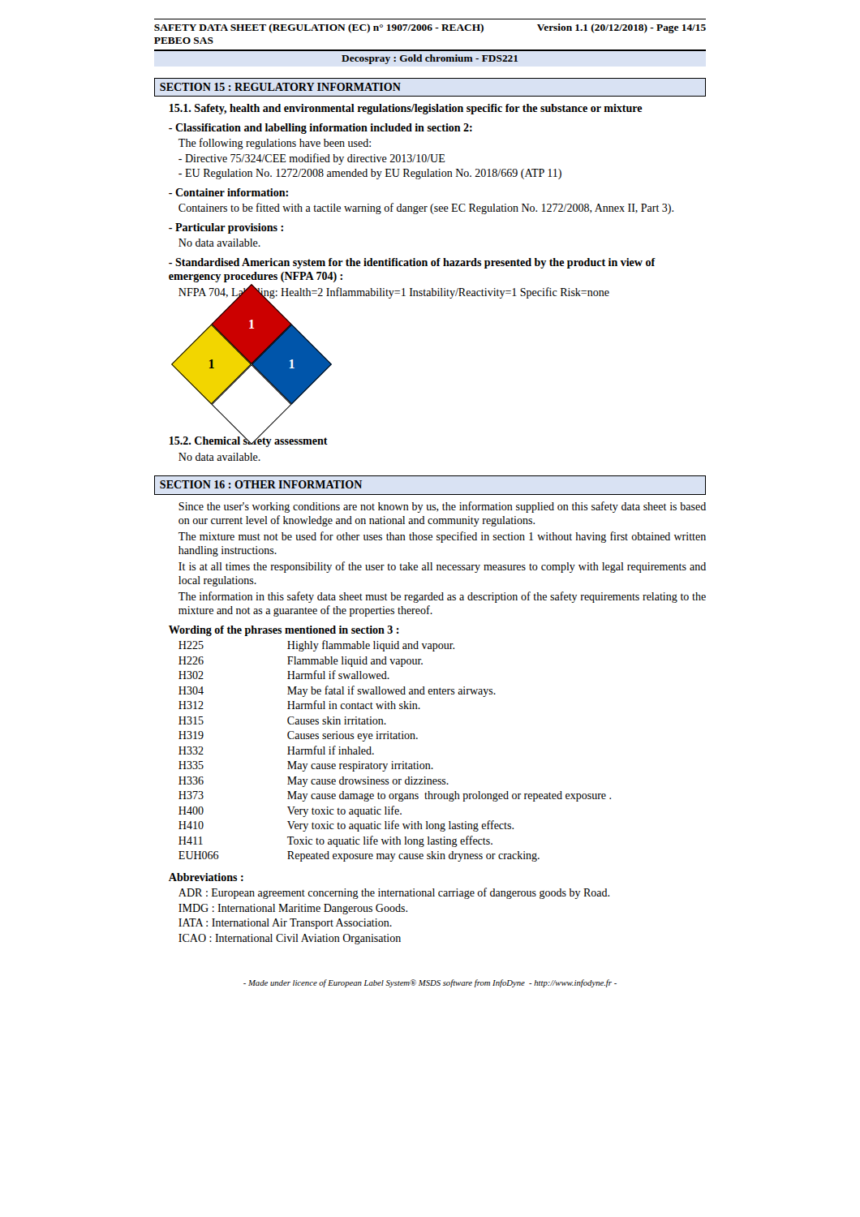SAFETY DATA SHEET (REGULATION (EC) n° 1907/2006 - REACH)
PEBEO SAS
Version 1.1 (20/12/2018) - Page 14/15
Decospray : Gold chromium - FDS221
SECTION 15 : REGULATORY INFORMATION
15.1. Safety, health and environmental regulations/legislation specific for the substance or mixture
- Classification and labelling information included in section 2:
The following regulations have been used:
- Directive 75/324/CEE modified by directive 2013/10/UE
- EU Regulation No. 1272/2008 amended by EU Regulation No. 2018/669 (ATP 11)
- Container information:
Containers to be fitted with a tactile warning of danger (see EC Regulation No. 1272/2008, Annex II, Part 3).
- Particular provisions :
No data available.
- Standardised American system for the identification of hazards presented by the product in view of emergency procedures (NFPA 704) :
NFPA 704, Labelling: Health=2 Inflammability=1 Instability/Reactivity=1 Specific Risk=none
1
1
1
15.2. Chemical safety assessment
No data available.
SECTION 16 : OTHER INFORMATION
Since the user's working conditions are not known by us, the information supplied on this safety data sheet is based on our current level of knowledge and on national and community regulations.
The mixture must not be used for other uses than those specified in section 1 without having first obtained written handling instructions.
It is at all times the responsibility of the user to take all necessary measures to comply with legal requirements and local regulations.
The information in this safety data sheet must be regarded as a description of the safety requirements relating to the mixture and not as a guarantee of the properties thereof.
Wording of the phrases mentioned in section 3 :
| H225 | Highly flammable liquid and vapour. |
| H226 | Flammable liquid and vapour. |
| H302 | Harmful if swallowed. |
| H304 | May be fatal if swallowed and enters airways. |
| H312 | Harmful in contact with skin. |
| H315 | Causes skin irritation. |
| H319 | Causes serious eye irritation. |
| H332 | Harmful if inhaled. |
| H335 | May cause respiratory irritation. |
| H336 | May cause drowsiness or dizziness. |
| H373 | May cause damage to organs through prolonged or repeated exposure . |
| H400 | Very toxic to aquatic life. |
| H410 | Very toxic to aquatic life with long lasting effects. |
| H411 | Toxic to aquatic life with long lasting effects. |
| EUH066 | Repeated exposure may cause skin dryness or cracking. |
Abbreviations :
ADR : European agreement concerning the international carriage of dangerous goods by Road.
IMDG : International Maritime Dangerous Goods.
IATA : International Air Transport Association.
ICAO : International Civil Aviation Organisation
- Made under licence of European Label System® MSDS software from InfoDyne - http://www.infodyne.fr -